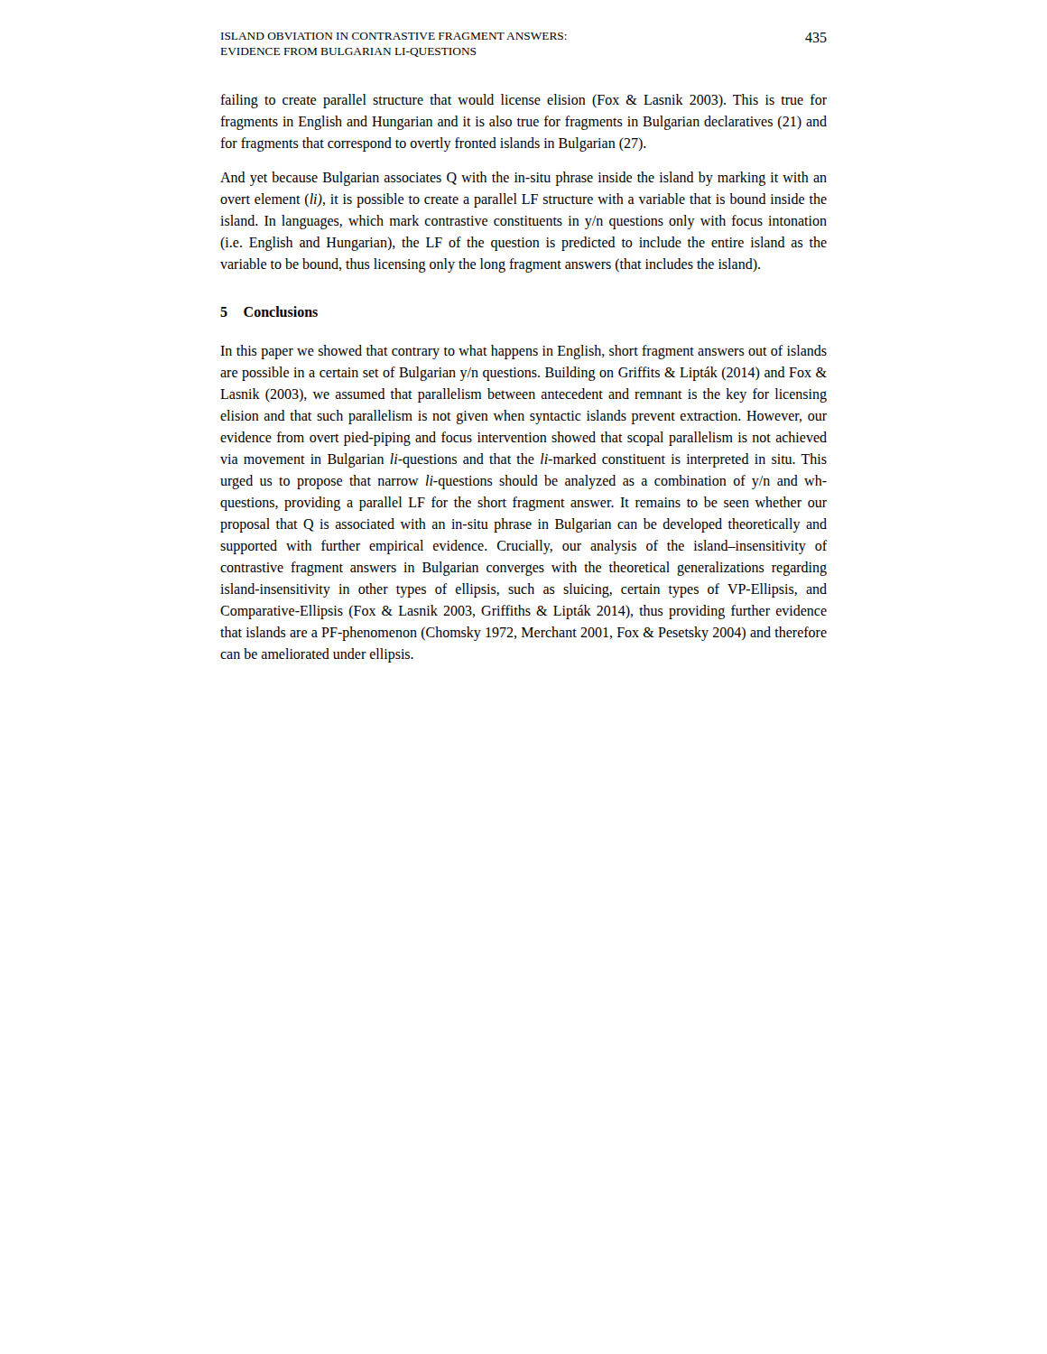Island obviation in contrastive fragment answers:
Evidence from Bulgarian li-questions
435
failing to create parallel structure that would license elision (Fox & Lasnik 2003). This is true for fragments in English and Hungarian and it is also true for fragments in Bulgarian declaratives (21) and for fragments that correspond to overtly fronted islands in Bulgarian (27).
And yet because Bulgarian associates Q with the in-situ phrase inside the island by marking it with an overt element (li), it is possible to create a parallel LF structure with a variable that is bound inside the island. In languages, which mark contrastive constituents in y/n questions only with focus intonation (i.e. English and Hungarian), the LF of the question is predicted to include the entire island as the variable to be bound, thus licensing only the long fragment answers (that includes the island).
5 Conclusions
In this paper we showed that contrary to what happens in English, short fragment answers out of islands are possible in a certain set of Bulgarian y/n questions. Building on Griffits & Lipták (2014) and Fox & Lasnik (2003), we assumed that parallelism between antecedent and remnant is the key for licensing elision and that such parallelism is not given when syntactic islands prevent extraction. However, our evidence from overt pied-piping and focus intervention showed that scopal parallelism is not achieved via movement in Bulgarian li-questions and that the li-marked constituent is interpreted in situ. This urged us to propose that narrow li-questions should be analyzed as a combination of y/n and wh-questions, providing a parallel LF for the short fragment answer. It remains to be seen whether our proposal that Q is associated with an in-situ phrase in Bulgarian can be developed theoretically and supported with further empirical evidence. Crucially, our analysis of the island–insensitivity of contrastive fragment answers in Bulgarian converges with the theoretical generalizations regarding island-insensitivity in other types of ellipsis, such as sluicing, certain types of VP-Ellipsis, and Comparative-Ellipsis (Fox & Lasnik 2003, Griffiths & Lipták 2014), thus providing further evidence that islands are a PF-phenomenon (Chomsky 1972, Merchant 2001, Fox & Pesetsky 2004) and therefore can be ameliorated under ellipsis.